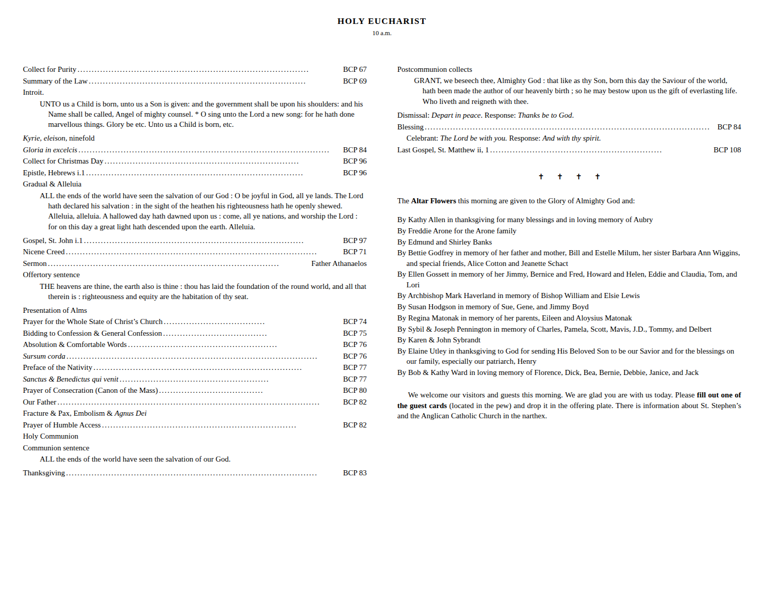Holy Eucharist
10 a.m.
Collect for Purity .................................................................................. BCP 67
Summary of the Law ............................................................................. BCP 69
Introit.
UNTO us a Child is born, unto us a Son is given: and the government shall be upon his shoulders: and his Name shall be called, Angel of mighty counsel. * O sing unto the Lord a new song: for he hath done marvellous things. Glory be etc. Unto us a Child is born, etc.
Kyrie, eleison, ninefold
Gloria in excelcis ......................................................................................... BCP 84
Collect for Christmas Day ..................................................................... BCP 96
Epistle, Hebrews i.1 ............................................................................. BCP 96
Gradual & Alleluia
ALL the ends of the world have seen the salvation of our God : O be joyful in God, all ye lands. The Lord hath declared his salvation : in the sight of the heathen his righteousness hath he openly shewed. Alleluia, alleluia. A hallowed day hath dawned upon us : come, all ye nations, and worship the Lord : for on this day a great light hath descended upon the earth. Alleluia.
Gospel, St. John i.1 .............................................................................. BCP 97
Nicene Creed ......................................................................................... BCP 71
Sermon .................................................................................. Father Athanaelos
Offertory sentence
THE heavens are thine, the earth also is thine : thou has laid the foundation of the round world, and all that therein is : righteousness and equity are the habitation of thy seat.
Presentation of Alms
Prayer for the Whole State of Christ’s Church .................................... BCP 74
Bidding to Confession & General Confession ..................................... BCP 75
Absolution & Comfortable Words ..................................................... BCP 76
Sursum corda ......................................................................................... BCP 76
Preface of the Nativity .......................................................................... BCP 77
Sanctus & Benedictus qui venit ..................................................... BCP 77
Prayer of Consecration (Canon of the Mass) ..................................... BCP 80
Our Father ............................................................................................. BCP 82
Fracture & Pax, Embolism & Agnus Dei
Prayer of Humble Access ..................................................................... BCP 82
Holy Communion
Communion sentence
ALL the ends of the world have seen the salvation of our God.
Thanksgiving ......................................................................................... BCP 83
Postcommunion collects
GRANT, we beseech thee, Almighty God : that like as thy Son, born this day the Saviour of the world, hath been made the author of our heavenly birth ; so he may bestow upon us the gift of everlasting life. Who liveth and reigneth with thee.
Dismissal: Depart in peace. Response: Thanks be to God.
Blessing ..................................................................................................... BCP 84
Celebrant: The Lord be with you. Response: And with thy spirit.
Last Gospel, St. Matthew ii, 1 ............................................................. BCP 108
✝✝✝✝
The Altar Flowers this morning are given to the Glory of Almighty God and:
By Kathy Allen in thanksgiving for many blessings and in loving memory of Aubry
By Freddie Arone for the Arone family
By Edmund and Shirley Banks
By Bettie Godfrey in memory of her father and mother, Bill and Estelle Milum, her sister Barbara Ann Wiggins, and special friends, Alice Cotton and Jeanette Schact
By Ellen Gossett in memory of her Jimmy, Bernice and Fred, Howard and Helen, Eddie and Claudia, Tom, and Lori
By Archbishop Mark Haverland in memory of Bishop William and Elsie Lewis
By Susan Hodgson in memory of Sue, Gene, and Jimmy Boyd
By Regina Matonak in memory of her parents, Eileen and Aloysius Matonak
By Sybil & Joseph Pennington in memory of Charles, Pamela, Scott, Mavis, J.D., Tommy, and Delbert
By Karen & John Sybrandt
By Elaine Utley in thanksgiving to God for sending His Beloved Son to be our Savior and for the blessings on our family, especially our patriarch, Henry
By Bob & Kathy Ward in loving memory of Florence, Dick, Bea, Bernie, Debbie, Janice, and Jack
We welcome our visitors and guests this morning. We are glad you are with us today. Please fill out one of the guest cards (located in the pew) and drop it in the offering plate. There is information about St. Stephen’s and the Anglican Catholic Church in the narthex.